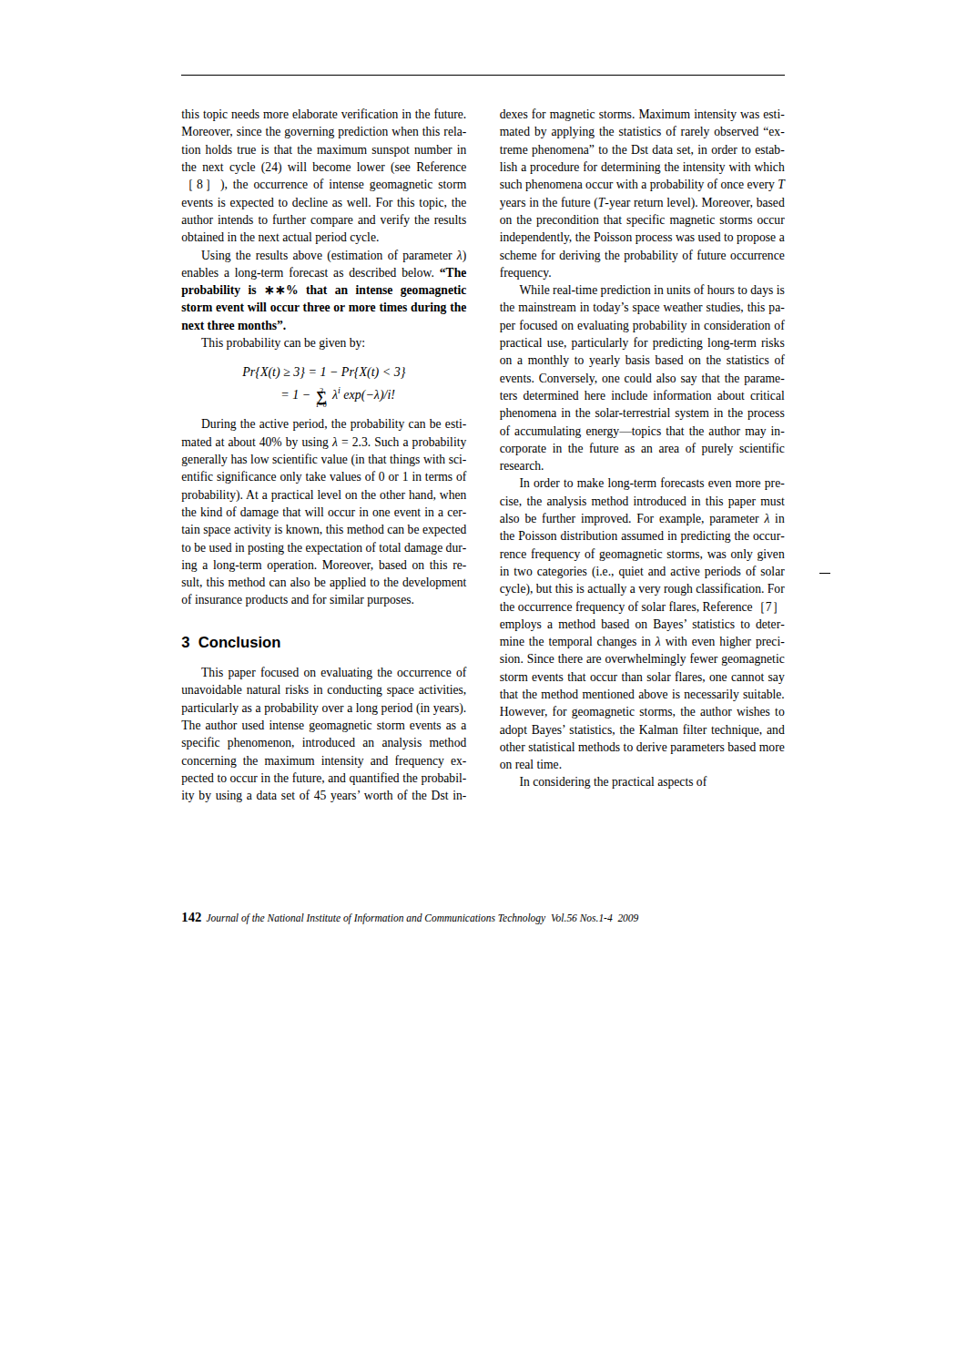this topic needs more elaborate verification in the future. Moreover, since the governing prediction when this relation holds true is that the maximum sunspot number in the next cycle (24) will become lower (see Reference［8］), the occurrence of intense geomagnetic storm events is expected to decline as well. For this topic, the author intends to further compare and verify the results obtained in the next actual period cycle.
Using the results above (estimation of parameter λ) enables a long-term forecast as described below. “The probability is ∗∗% that an intense geomagnetic storm event will occur three or more times during the next three months”.
This probability can be given by:
Pr{X(t) ≥ 3} = 1 − Pr{X(t) < 3} = 1 − Σ2 i=0 λi exp(−λ)/i!
During the active period, the probability can be estimated at about 40% by using λ = 2.3. Such a probability generally has low scientific value (in that things with scientific significance only take values of 0 or 1 in terms of probability). At a practical level on the other hand, when the kind of damage that will occur in one event in a certain space activity is known, this method can be expected to be used in posting the expectation of total damage during a long-term operation. Moreover, based on this result, this method can also be applied to the development of insurance products and for similar purposes.
3 Conclusion
This paper focused on evaluating the occurrence of unavoidable natural risks in conducting space activities, particularly as a probability over a long period (in years). The author used intense geomagnetic storm events as a specific phenomenon, introduced an analysis method concerning the maximum intensity and frequency expected to occur in the future, and quantified the probability by using a data set of 45 years’ worth of the Dst indexes for magnetic storms. Maximum intensity was estimated by applying the statistics of rarely observed “extreme phenomena” to the Dst data set, in order to establish a procedure for determining the intensity with which such phenomena occur with a probability of once every T years in the future (T-year return level). Moreover, based on the precondition that specific magnetic storms occur independently, the Poisson process was used to propose a scheme for deriving the probability of future occurrence frequency.
While real-time prediction in units of hours to days is the mainstream in today’s space weather studies, this paper focused on evaluating probability in consideration of practical use, particularly for predicting long-term risks on a monthly to yearly basis based on the statistics of events. Conversely, one could also say that the parameters determined here include information about critical phenomena in the solar-terrestrial system in the process of accumulating energy—topics that the author may incorporate in the future as an area of purely scientific research.
In order to make long-term forecasts even more precise, the analysis method introduced in this paper must also be further improved. For example, parameter λ in the Poisson distribution assumed in predicting the occurrence frequency of geomagnetic storms, was only given in two categories (i.e., quiet and active periods of solar cycle), but this is actually a very rough classification. For the occurrence frequency of solar flares, Reference［7］employs a method based on Bayes’ statistics to determine the temporal changes in λ with even higher precision. Since there are overwhelmingly fewer geomagnetic storm events that occur than solar flares, one cannot say that the method mentioned above is necessarily suitable. However, for geomagnetic storms, the author wishes to adopt Bayes’ statistics, the Kalman filter technique, and other statistical methods to derive parameters based more on real time.
In considering the practical aspects of
142 Journal of the National Institute of Information and Communications Technology Vol.56 Nos.1-4 2009